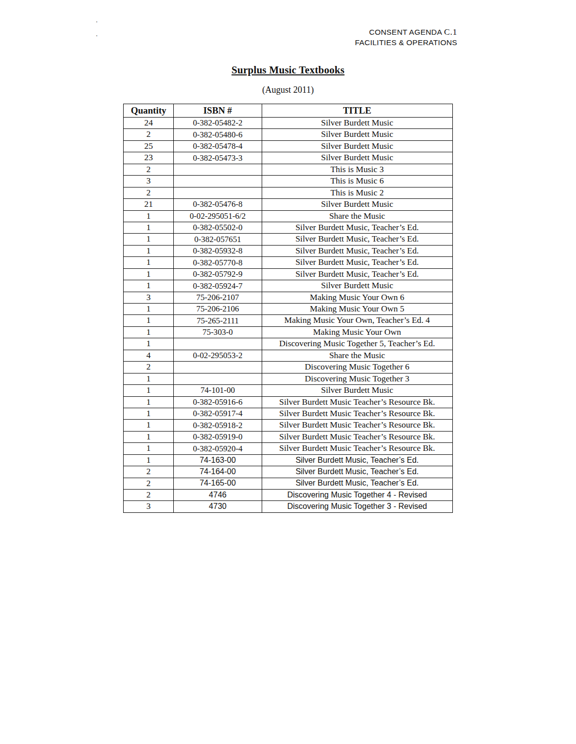.
.
CONSENT AGENDA C.1
FACILITIES & OPERATIONS
Surplus Music Textbooks
(August 2011)
Surplus Music Textbooks, August 2011
| Quantity | ISBN # | TITLE |
| --- | --- | --- |
| 24 | 0-382-05482-2 | Silver Burdett Music |
| 2 | 0-382-05480-6 | Silver Burdett Music |
| 25 | 0-382-05478-4 | Silver Burdett Music |
| 23 | 0-382-05473-3 | Silver Burdett Music |
| 2 | | This is Music 3 |
| 3 | | This is Music 6 |
| 2 | | This is Music 2 |
| 21 | 0-382-05476-8 | Silver Burdett Music |
| 1 | 0-02-295051-6/2 | Share the Music |
| 1 | 0-382-05502-0 | Silver Burdett Music, Teacher’s Ed. |
| 1 | 0-382-057651 | Silver Burdett Music, Teacher’s Ed. |
| 1 | 0-382-05932-8 | Silver Burdett Music, Teacher’s Ed. |
| 1 | 0-382-05770-8 | Silver Burdett Music, Teacher’s Ed. |
| 1 | 0-382-05792-9 | Silver Burdett Music, Teacher’s Ed. |
| 1 | 0-382-05924-7 | Silver Burdett Music |
| 3 | 75-206-2107 | Making Music Your Own 6 |
| 1 | 75-206-2106 | Making Music Your Own 5 |
| 1 | 75-265-2111 | Making Music Your Own, Teacher’s Ed. 4 |
| 1 | 75-303-0 | Making Music Your Own |
| 1 | | Discovering Music Together 5, Teacher’s Ed. |
| 4 | 0-02-295053-2 | Share the Music |
| 2 | | Discovering Music Together 6 |
| 1 | | Discovering Music Together 3 |
| 1 | 74-101-00 | Silver Burdett Music |
| 1 | 0-382-05916-6 | Silver Burdett Music Teacher’s Resource Bk. |
| 1 | 0-382-05917-4 | Silver Burdett Music Teacher’s Resource Bk. |
| 1 | 0-382-05918-2 | Silver Burdett Music Teacher’s Resource Bk. |
| 1 | 0-382-05919-0 | Silver Burdett Music Teacher’s Resource Bk. |
| 1 | 0-382-05920-4 | Silver Burdett Music Teacher’s Resource Bk. |
| 1 | 74-163-00 | Silver Burdett Music, Teacher’s Ed. |
| 2 | 74-164-00 | Silver Burdett Music, Teacher’s Ed. |
| 2 | 74-165-00 | Silver Burdett Music, Teacher’s Ed. |
| 2 | 4746 | Discovering Music Together 4 - Revised |
| 3 | 4730 | Discovering Music Together 3 - Revised |